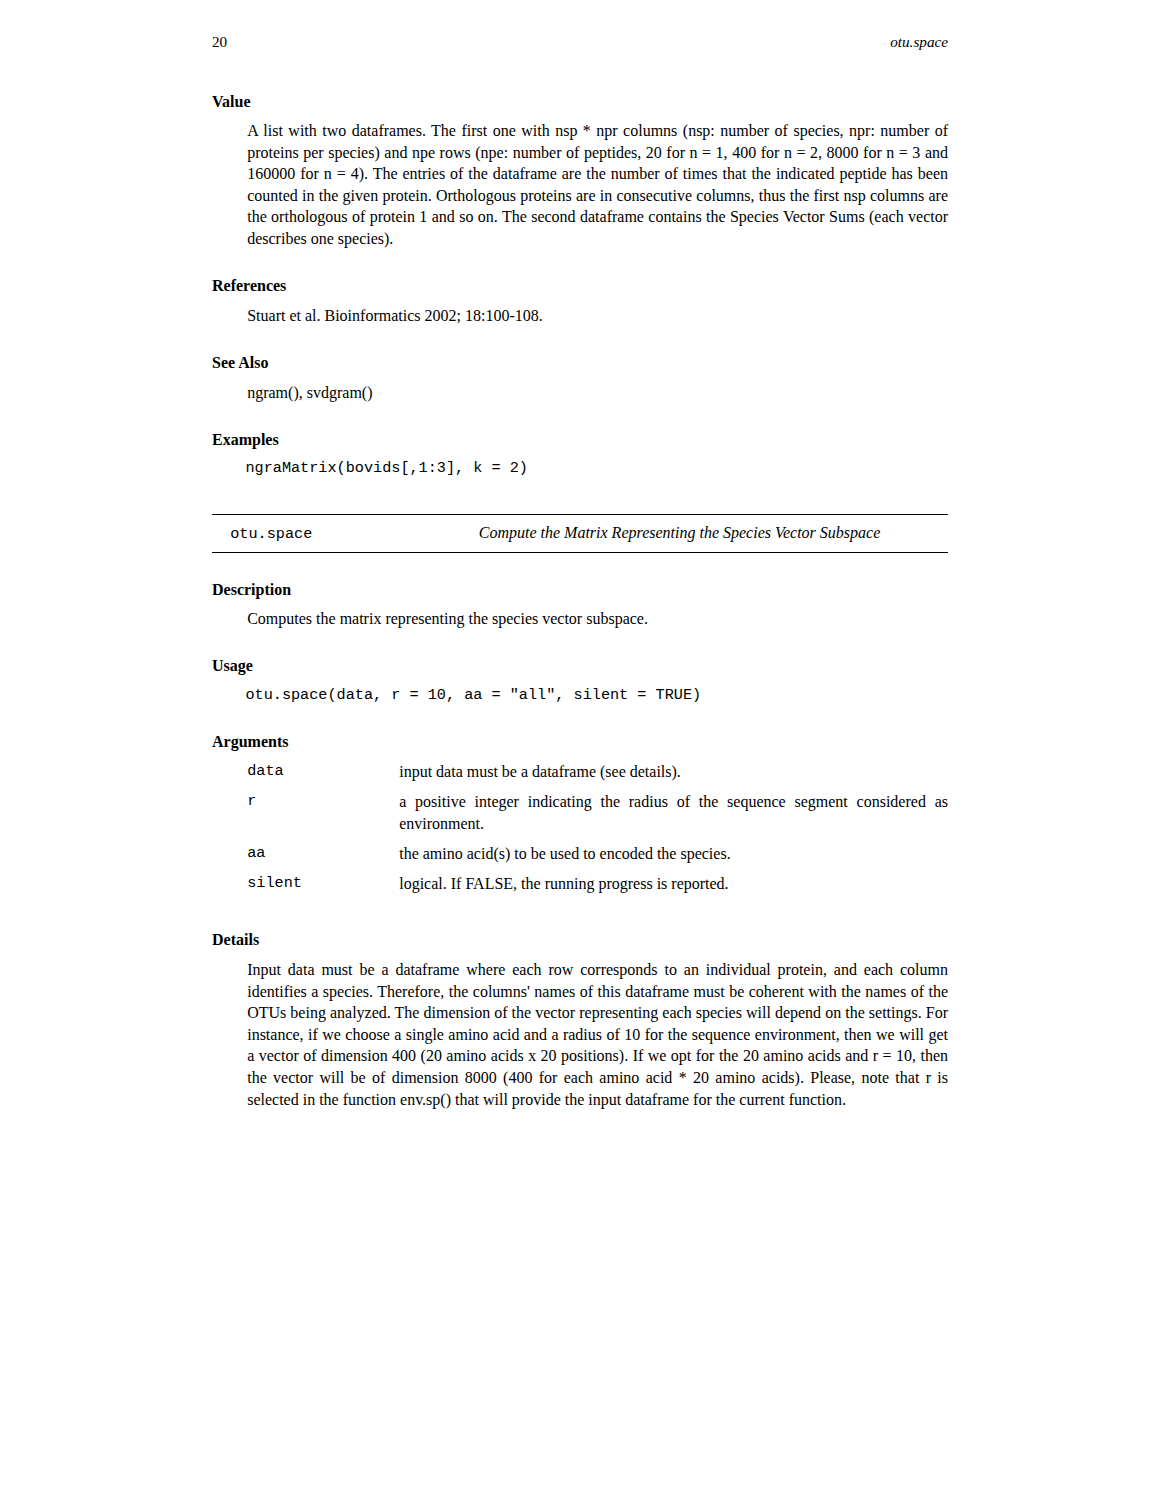20 otu.space
Value
A list with two dataframes. The first one with nsp * npr columns (nsp: number of species, npr: number of proteins per species) and npe rows (npe: number of peptides, 20 for n = 1, 400 for n = 2, 8000 for n = 3 and 160000 for n = 4). The entries of the dataframe are the number of times that the indicated peptide has been counted in the given protein. Orthologous proteins are in consecutive columns, thus the first nsp columns are the orthologous of protein 1 and so on. The second dataframe contains the Species Vector Sums (each vector describes one species).
References
Stuart et al. Bioinformatics 2002; 18:100-108.
See Also
ngram(), svdgram()
Examples
ngraMatrix(bovids[,1:3], k = 2)
otu.space Compute the Matrix Representing the Species Vector Subspace
Description
Computes the matrix representing the species vector subspace.
Usage
otu.space(data, r = 10, aa = "all", silent = TRUE)
Arguments
data
input data must be a dataframe (see details).
r
a positive integer indicating the radius of the sequence segment considered as environment.
aa
the amino acid(s) to be used to encoded the species.
silent
logical. If FALSE, the running progress is reported.
Details
Input data must be a dataframe where each row corresponds to an individual protein, and each column identifies a species. Therefore, the columns' names of this dataframe must be coherent with the names of the OTUs being analyzed. The dimension of the vector representing each species will depend on the settings. For instance, if we choose a single amino acid and a radius of 10 for the sequence environment, then we will get a vector of dimension 400 (20 amino acids x 20 positions). If we opt for the 20 amino acids and r = 10, then the vector will be of dimension 8000 (400 for each amino acid * 20 amino acids). Please, note that r is selected in the function env.sp() that will provide the input dataframe for the current function.